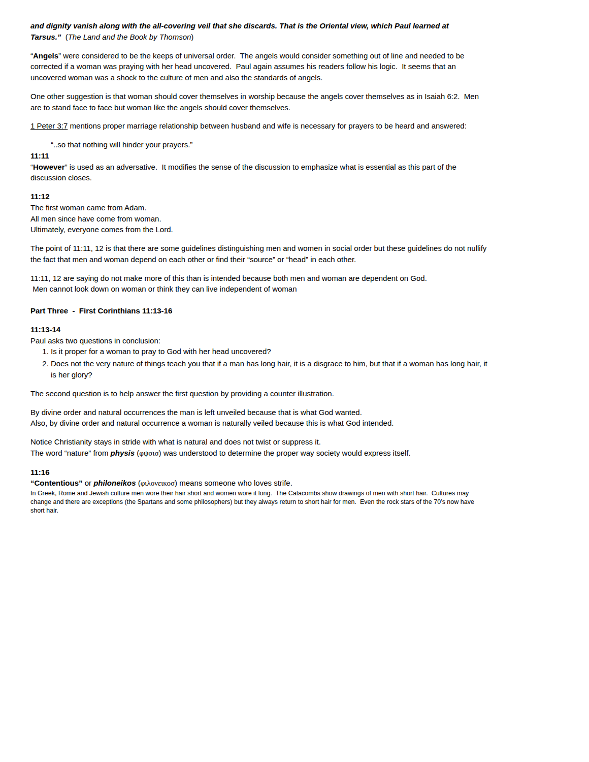and dignity vanish along with the all-covering veil that she discards. That is the Oriental view, which Paul learned at Tarsus.” (The Land and the Book by Thomson)
“Angels” were considered to be the keeps of universal order. The angels would consider something out of line and needed to be corrected if a woman was praying with her head uncovered. Paul again assumes his readers follow his logic. It seems that an uncovered woman was a shock to the culture of men and also the standards of angels.
One other suggestion is that woman should cover themselves in worship because the angels cover themselves as in Isaiah 6:2. Men are to stand face to face but woman like the angels should cover themselves.
1 Peter 3:7 mentions proper marriage relationship between husband and wife is necessary for prayers to be heard and answered:
“..so that nothing will hinder your prayers.”
11:11
“However” is used as an adversative. It modifies the sense of the discussion to emphasize what is essential as this part of the discussion closes.
11:12
The first woman came from Adam.
All men since have come from woman.
Ultimately, everyone comes from the Lord.
The point of 11:11, 12 is that there are some guidelines distinguishing men and women in social order but these guidelines do not nullify the fact that men and woman depend on each other or find their “source” or “head” in each other.
11:11, 12 are saying do not make more of this than is intended because both men and woman are dependent on God.
Men cannot look down on woman or think they can live independent of woman
Part Three - First Corinthians 11:13-16
11:13-14
Paul asks two questions in conclusion:
Is it proper for a woman to pray to God with her head uncovered?
Does not the very nature of things teach you that if a man has long hair, it is a disgrace to him, but that if a woman has long hair, it is her glory?
The second question is to help answer the first question by providing a counter illustration.
By divine order and natural occurrences the man is left unveiled because that is what God wanted.
Also, by divine order and natural occurrence a woman is naturally veiled because this is what God intended.
Notice Christianity stays in stride with what is natural and does not twist or suppress it.
The word “nature” from physis (φψσισ) was understood to determine the proper way society would express itself.
11:16
“Contentious” or philoneikos (φιλονεικοσ) means someone who loves strife.
In Greek, Rome and Jewish culture men wore their hair short and women wore it long. The Catacombs show drawings of men with short hair. Cultures may change and there are exceptions (the Spartans and some philosophers) but they always return to short hair for men. Even the rock stars of the 70’s now have short hair.